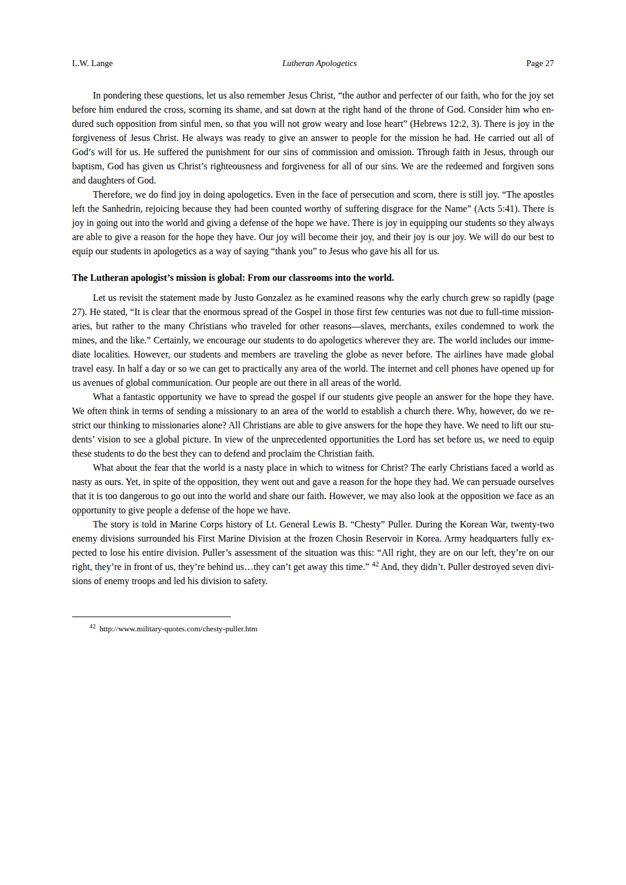L.W. Lange Lutheran Apologetics Page 27
In pondering these questions, let us also remember Jesus Christ, “the author and perfecter of our faith, who for the joy set before him endured the cross, scorning its shame, and sat down at the right hand of the throne of God. Consider him who endured such opposition from sinful men, so that you will not grow weary and lose heart” (Hebrews 12:2, 3). There is joy in the forgiveness of Jesus Christ. He always was ready to give an answer to people for the mission he had. He carried out all of God’s will for us. He suffered the punishment for our sins of commission and omission. Through faith in Jesus, through our baptism, God has given us Christ’s righteousness and forgiveness for all of our sins. We are the redeemed and forgiven sons and daughters of God.
Therefore, we do find joy in doing apologetics. Even in the face of persecution and scorn, there is still joy. “The apostles left the Sanhedrin, rejoicing because they had been counted worthy of suffering disgrace for the Name” (Acts 5:41). There is joy in going out into the world and giving a defense of the hope we have. There is joy in equipping our students so they always are able to give a reason for the hope they have. Our joy will become their joy, and their joy is our joy. We will do our best to equip our students in apologetics as a way of saying “thank you” to Jesus who gave his all for us.
The Lutheran apologist’s mission is global: From our classrooms into the world.
Let us revisit the statement made by Justo Gonzalez as he examined reasons why the early church grew so rapidly (page 27). He stated, “It is clear that the enormous spread of the Gospel in those first few centuries was not due to full-time missionaries, but rather to the many Christians who traveled for other reasons—slaves, merchants, exiles condemned to work the mines, and the like.” Certainly, we encourage our students to do apologetics wherever they are. The world includes our immediate localities. However, our students and members are traveling the globe as never before. The airlines have made global travel easy. In half a day or so we can get to practically any area of the world. The internet and cell phones have opened up for us avenues of global communication. Our people are out there in all areas of the world.
What a fantastic opportunity we have to spread the gospel if our students give people an answer for the hope they have. We often think in terms of sending a missionary to an area of the world to establish a church there. Why, however, do we restrict our thinking to missionaries alone? All Christians are able to give answers for the hope they have. We need to lift our students’ vision to see a global picture. In view of the unprecedented opportunities the Lord has set before us, we need to equip these students to do the best they can to defend and proclaim the Christian faith.
What about the fear that the world is a nasty place in which to witness for Christ? The early Christians faced a world as nasty as ours. Yet, in spite of the opposition, they went out and gave a reason for the hope they had. We can persuade ourselves that it is too dangerous to go out into the world and share our faith. However, we may also look at the opposition we face as an opportunity to give people a defense of the hope we have.
The story is told in Marine Corps history of Lt. General Lewis B. “Chesty” Puller. During the Korean War, twenty-two enemy divisions surrounded his First Marine Division at the frozen Chosin Reservoir in Korea. Army headquarters fully expected to lose his entire division. Puller’s assessment of the situation was this: “All right, they are on our left, they’re on our right, they’re in front of us, they’re behind us…they can’t get away this time.” 42 And, they didn’t. Puller destroyed seven divisions of enemy troops and led his division to safety.
42 http://www.military-quotes.com/chesty-puller.htm